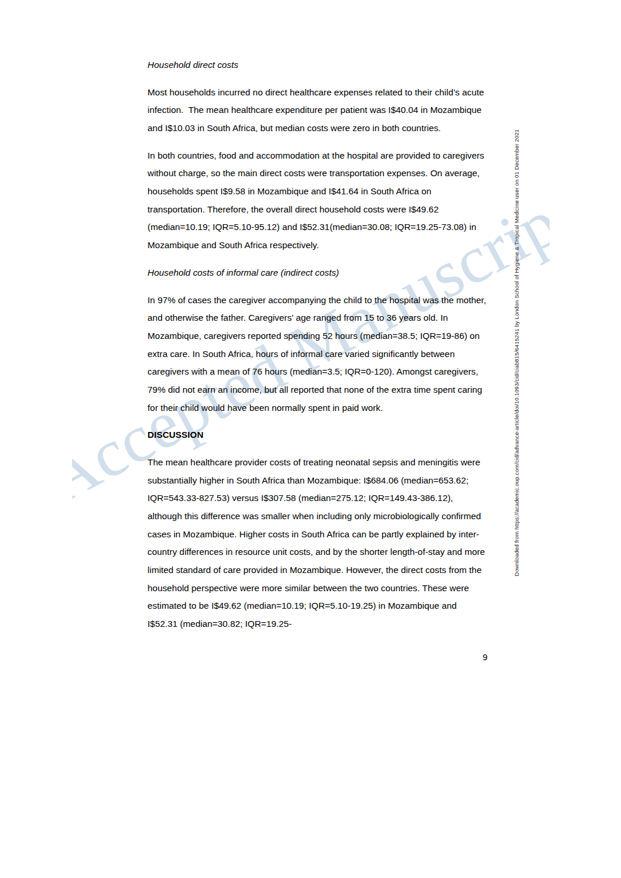Accepted Manuscript
Downloaded from https://academic.oup.com/cid/advance-article/doi/10.1093/cid/ciab815/6415241 by London School of Hygiene & Tropical Medicine user on 01 December 2021
Household direct costs
Most households incurred no direct healthcare expenses related to their child’s acute infection. The mean healthcare expenditure per patient was I$40.04 in Mozambique and I$10.03 in South Africa, but median costs were zero in both countries.
In both countries, food and accommodation at the hospital are provided to caregivers without charge, so the main direct costs were transportation expenses. On average, households spent I$9.58 in Mozambique and I$41.64 in South Africa on transportation. Therefore, the overall direct household costs were I$49.62 (median=10.19; IQR=5.10-95.12) and I$52.31(median=30.08; IQR=19.25-73.08) in Mozambique and South Africa respectively.
Household costs of informal care (indirect costs)
In 97% of cases the caregiver accompanying the child to the hospital was the mother, and otherwise the father. Caregivers’ age ranged from 15 to 36 years old. In Mozambique, caregivers reported spending 52 hours (median=38.5; IQR=19-86) on extra care. In South Africa, hours of informal care varied significantly between caregivers with a mean of 76 hours (median=3.5; IQR=0-120). Amongst caregivers, 79% did not earn an income, but all reported that none of the extra time spent caring for their child would have been normally spent in paid work.
DISCUSSION
The mean healthcare provider costs of treating neonatal sepsis and meningitis were substantially higher in South Africa than Mozambique: I$684.06 (median=653.62; IQR=543.33-827.53) versus I$307.58 (median=275.12; IQR=149.43-386.12), although this difference was smaller when including only microbiologically confirmed cases in Mozambique. Higher costs in South Africa can be partly explained by inter-country differences in resource unit costs, and by the shorter length-of-stay and more limited standard of care provided in Mozambique. However, the direct costs from the household perspective were more similar between the two countries. These were estimated to be I$49.62 (median=10.19; IQR=5.10-19.25) in Mozambique and I$52.31 (median=30.82; IQR=19.25-
9